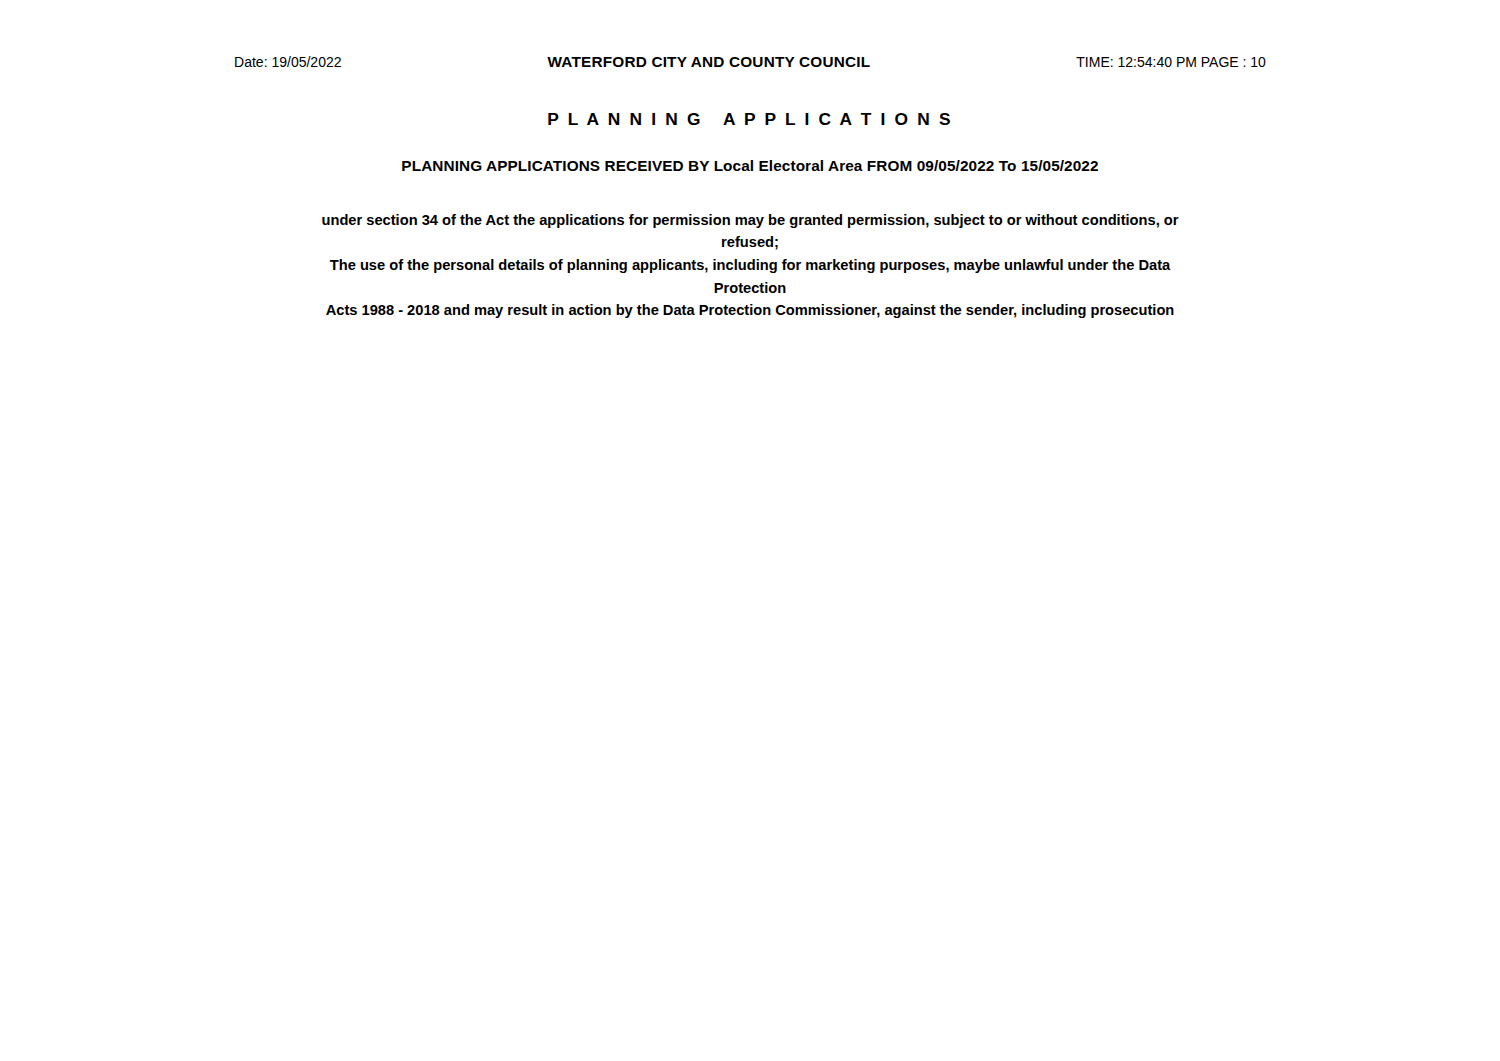Date: 19/05/2022
WATERFORD CITY AND COUNTY COUNCIL
TIME: 12:54:40 PM PAGE : 10
P L A N N I N G A P P L I C A T I O N S
PLANNING APPLICATIONS RECEIVED BY Local Electoral Area FROM 09/05/2022 To 15/05/2022
under section 34 of the Act the applications for permission may be granted permission, subject to or without conditions, or refused;
The use of the personal details of planning applicants, including for marketing purposes, maybe unlawful under the Data Protection
Acts 1988 - 2018 and may result in action by the Data Protection Commissioner, against the sender, including prosecution